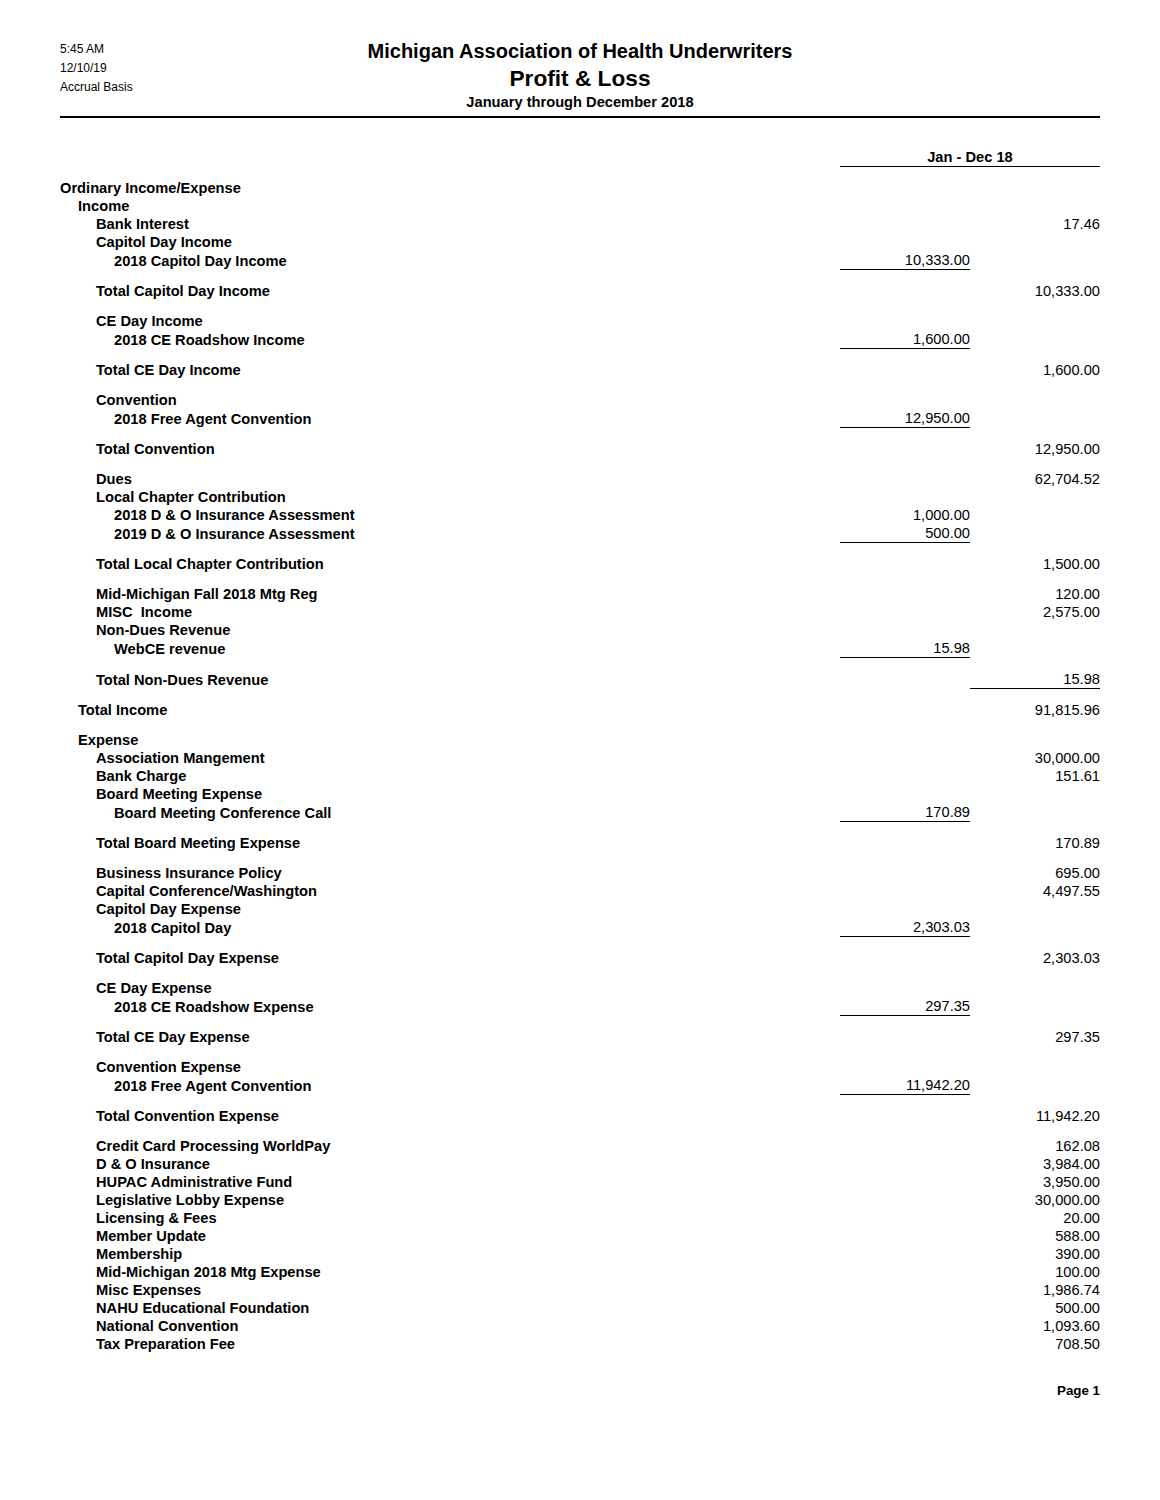5:45 AM
12/10/19
Accrual Basis
Michigan Association of Health Underwriters
Profit & Loss
January through December 2018
| | Jan - Dec 18 |
| Ordinary Income/Expense | | |
| Income | | |
| Bank Interest | | 17.46 |
| Capitol Day Income | | |
| 2018 Capitol Day Income | 10,333.00 | |
| Total Capitol Day Income | | 10,333.00 |
| CE Day Income | | |
| 2018 CE Roadshow Income | 1,600.00 | |
| Total CE Day Income | | 1,600.00 |
| Convention | | |
| 2018 Free Agent Convention | 12,950.00 | |
| Total Convention | | 12,950.00 |
| Dues | | 62,704.52 |
| Local Chapter Contribution | | |
| 2018 D & O Insurance Assessment | 1,000.00 | |
| 2019 D & O Insurance Assessment | 500.00 | |
| Total Local Chapter Contribution | | 1,500.00 |
| Mid-Michigan Fall 2018 Mtg Reg | | 120.00 |
| MISC Income | | 2,575.00 |
| Non-Dues Revenue | | |
| WebCE revenue | 15.98 | |
| Total Non-Dues Revenue | | 15.98 |
| Total Income | | 91,815.96 |
| Expense | | |
| Association Mangement | | 30,000.00 |
| Bank Charge | | 151.61 |
| Board Meeting Expense | | |
| Board Meeting Conference Call | 170.89 | |
| Total Board Meeting Expense | | 170.89 |
| Business Insurance Policy | | 695.00 |
| Capital Conference/Washington | | 4,497.55 |
| Capitol Day Expense | | |
| 2018 Capitol Day | 2,303.03 | |
| Total Capitol Day Expense | | 2,303.03 |
| CE Day Expense | | |
| 2018 CE Roadshow Expense | 297.35 | |
| Total CE Day Expense | | 297.35 |
| Convention Expense | | |
| 2018 Free Agent Convention | 11,942.20 | |
| Total Convention Expense | | 11,942.20 |
| Credit Card Processing WorldPay | | 162.08 |
| D & O Insurance | | 3,984.00 |
| HUPAC Administrative Fund | | 3,950.00 |
| Legislative Lobby Expense | | 30,000.00 |
| Licensing & Fees | | 20.00 |
| Member Update | | 588.00 |
| Membership | | 390.00 |
| Mid-Michigan 2018 Mtg Expense | | 100.00 |
| Misc Expenses | | 1,986.74 |
| NAHU Educational Foundation | | 500.00 |
| National Convention | | 1,093.60 |
| Tax Preparation Fee | | 708.50 |
Page 1